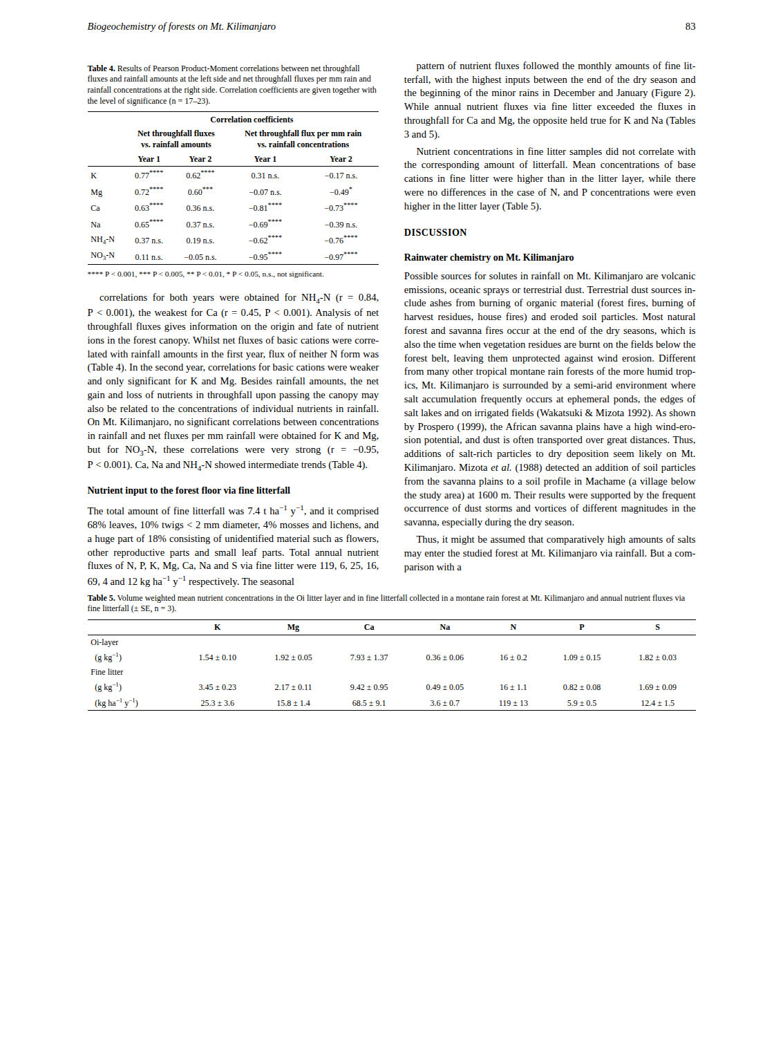Biogeochemistry of forests on Mt. Kilimanjaro 83
Table 4. Results of Pearson Product-Moment correlations between net throughfall fluxes and rainfall amounts at the left side and net throughfall fluxes per mm rain and rainfall concentrations at the right side. Correlation coefficients are given together with the level of significance (n = 17–23).
| | Correlation coefficients |
| --- | --- |
| | Net throughfall fluxes vs. rainfall amounts | Net throughfall flux per mm rain vs. rainfall concentrations |
| | Year 1 | Year 2 | Year 1 | Year 2 |
| K | 0.77 **** | 0.62 **** | 0.31 n.s. | −0.17 n.s. |
| Mg | 0.72 **** | 0.60 *** | −0.07 n.s. | −0.49 * |
| Ca | 0.63 **** | 0.36 n.s. | −0.81 **** | −0.73 **** |
| Na | 0.65 **** | 0.37 n.s. | −0.69 **** | −0.39 n.s. |
| NH 4 -N | 0.37 n.s. | 0.19 n.s. | −0.62 **** | −0.76 **** |
| NO 3 -N | 0.11 n.s. | −0.05 n.s. | −0.95 **** | −0.97 **** |
**** P < 0.001, *** P < 0.005, ** P < 0.01, * P < 0.05, n.s., not significant.
correlations for both years were obtained for NH4-N (r = 0.84, P < 0.001), the weakest for Ca (r = 0.45, P < 0.001). Analysis of net throughfall fluxes gives information on the origin and fate of nutrient ions in the forest canopy. Whilst net fluxes of basic cations were correlated with rainfall amounts in the first year, flux of neither N form was (Table 4). In the second year, correlations for basic cations were weaker and only significant for K and Mg. Besides rainfall amounts, the net gain and loss of nutrients in throughfall upon passing the canopy may also be related to the concentrations of individual nutrients in rainfall. On Mt. Kilimanjaro, no significant correlations between concentrations in rainfall and net fluxes per mm rainfall were obtained for K and Mg, but for NO3-N, these correlations were very strong (r = −0.95, P < 0.001). Ca, Na and NH4-N showed intermediate trends (Table 4).
Nutrient input to the forest floor via fine litterfall
The total amount of fine litterfall was 7.4 t ha−1 y−1, and it comprised 68% leaves, 10% twigs < 2 mm diameter, 4% mosses and lichens, and a huge part of 18% consisting of unidentified material such as flowers, other reproductive parts and small leaf parts. Total annual nutrient fluxes of N, P, K, Mg, Ca, Na and S via fine litter were 119, 6, 25, 16, 69, 4 and 12 kg ha−1 y−1 respectively. The seasonal
pattern of nutrient fluxes followed the monthly amounts of fine litterfall, with the highest inputs between the end of the dry season and the beginning of the minor rains in December and January (Figure 2). While annual nutrient fluxes via fine litter exceeded the fluxes in throughfall for Ca and Mg, the opposite held true for K and Na (Tables 3 and 5).
Nutrient concentrations in fine litter samples did not correlate with the corresponding amount of litterfall. Mean concentrations of base cations in fine litter were higher than in the litter layer, while there were no differences in the case of N, and P concentrations were even higher in the litter layer (Table 5).
DISCUSSION
Rainwater chemistry on Mt. Kilimanjaro
Possible sources for solutes in rainfall on Mt. Kilimanjaro are volcanic emissions, oceanic sprays or terrestrial dust. Terrestrial dust sources include ashes from burning of organic material (forest fires, burning of harvest residues, house fires) and eroded soil particles. Most natural forest and savanna fires occur at the end of the dry seasons, which is also the time when vegetation residues are burnt on the fields below the forest belt, leaving them unprotected against wind erosion. Different from many other tropical montane rain forests of the more humid tropics, Mt. Kilimanjaro is surrounded by a semi-arid environment where salt accumulation frequently occurs at ephemeral ponds, the edges of salt lakes and on irrigated fields (Wakatsuki & Mizota 1992). As shown by Prospero (1999), the African savanna plains have a high wind-erosion potential, and dust is often transported over great distances. Thus, additions of salt-rich particles to dry deposition seem likely on Mt. Kilimanjaro. Mizota et al. (1988) detected an addition of soil particles from the savanna plains to a soil profile in Machame (a village below the study area) at 1600 m. Their results were supported by the frequent occurrence of dust storms and vortices of different magnitudes in the savanna, especially during the dry season.
Thus, it might be assumed that comparatively high amounts of salts may enter the studied forest at Mt. Kilimanjaro via rainfall. But a comparison with a
Table 5. Volume weighted mean nutrient concentrations in the Oi litter layer and in fine litterfall collected in a montane rain forest at Mt. Kilimanjaro and annual nutrient fluxes via fine litterfall (± SE, n = 3).
| | K | Mg | Ca | Na | N | P | S |
| --- | --- | --- | --- | --- | --- | --- | --- |
| Oi-layer | | | | | | | |
| (g kg −1 ) | 1.54 ± 0.10 | 1.92 ± 0.05 | 7.93 ± 1.37 | 0.36 ± 0.06 | 16 ± 0.2 | 1.09 ± 0.15 | 1.82 ± 0.03 |
| Fine litter | | | | | | | |
| (g kg −1 ) | 3.45 ± 0.23 | 2.17 ± 0.11 | 9.42 ± 0.95 | 0.49 ± 0.05 | 16 ± 1.1 | 0.82 ± 0.08 | 1.69 ± 0.09 |
| (kg ha −1 y −1 ) | 25.3 ± 3.6 | 15.8 ± 1.4 | 68.5 ± 9.1 | 3.6 ± 0.7 | 119 ± 13 | 5.9 ± 0.5 | 12.4 ± 1.5 |